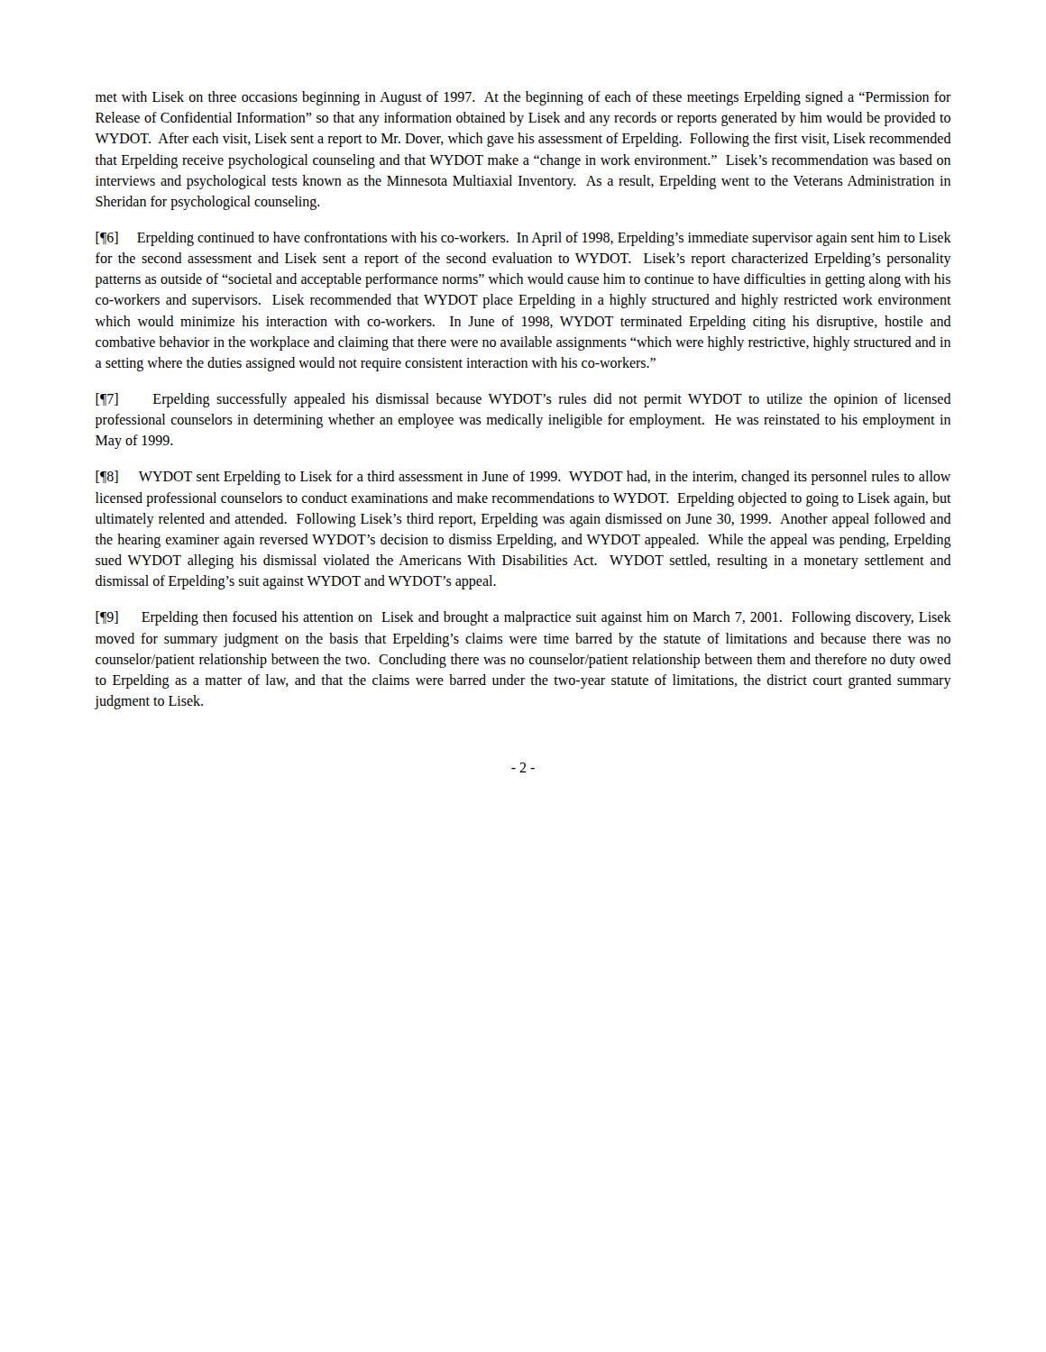met with Lisek on three occasions beginning in August of 1997. At the beginning of each of these meetings Erpelding signed a “Permission for Release of Confidential Information” so that any information obtained by Lisek and any records or reports generated by him would be provided to WYDOT. After each visit, Lisek sent a report to Mr. Dover, which gave his assessment of Erpelding. Following the first visit, Lisek recommended that Erpelding receive psychological counseling and that WYDOT make a “change in work environment.” Lisek’s recommendation was based on interviews and psychological tests known as the Minnesota Multiaxial Inventory. As a result, Erpelding went to the Veterans Administration in Sheridan for psychological counseling.
[¶6] Erpelding continued to have confrontations with his co-workers. In April of 1998, Erpelding’s immediate supervisor again sent him to Lisek for the second assessment and Lisek sent a report of the second evaluation to WYDOT. Lisek’s report characterized Erpelding’s personality patterns as outside of “societal and acceptable performance norms” which would cause him to continue to have difficulties in getting along with his co-workers and supervisors. Lisek recommended that WYDOT place Erpelding in a highly structured and highly restricted work environment which would minimize his interaction with co-workers. In June of 1998, WYDOT terminated Erpelding citing his disruptive, hostile and combative behavior in the workplace and claiming that there were no available assignments “which were highly restrictive, highly structured and in a setting where the duties assigned would not require consistent interaction with his co-workers.”
[¶7] Erpelding successfully appealed his dismissal because WYDOT’s rules did not permit WYDOT to utilize the opinion of licensed professional counselors in determining whether an employee was medically ineligible for employment. He was reinstated to his employment in May of 1999.
[¶8] WYDOT sent Erpelding to Lisek for a third assessment in June of 1999. WYDOT had, in the interim, changed its personnel rules to allow licensed professional counselors to conduct examinations and make recommendations to WYDOT. Erpelding objected to going to Lisek again, but ultimately relented and attended. Following Lisek’s third report, Erpelding was again dismissed on June 30, 1999. Another appeal followed and the hearing examiner again reversed WYDOT’s decision to dismiss Erpelding, and WYDOT appealed. While the appeal was pending, Erpelding sued WYDOT alleging his dismissal violated the Americans With Disabilities Act. WYDOT settled, resulting in a monetary settlement and dismissal of Erpelding’s suit against WYDOT and WYDOT’s appeal.
[¶9] Erpelding then focused his attention on Lisek and brought a malpractice suit against him on March 7, 2001. Following discovery, Lisek moved for summary judgment on the basis that Erpelding’s claims were time barred by the statute of limitations and because there was no counselor/patient relationship between the two. Concluding there was no counselor/patient relationship between them and therefore no duty owed to Erpelding as a matter of law, and that the claims were barred under the two-year statute of limitations, the district court granted summary judgment to Lisek.
- 2 -